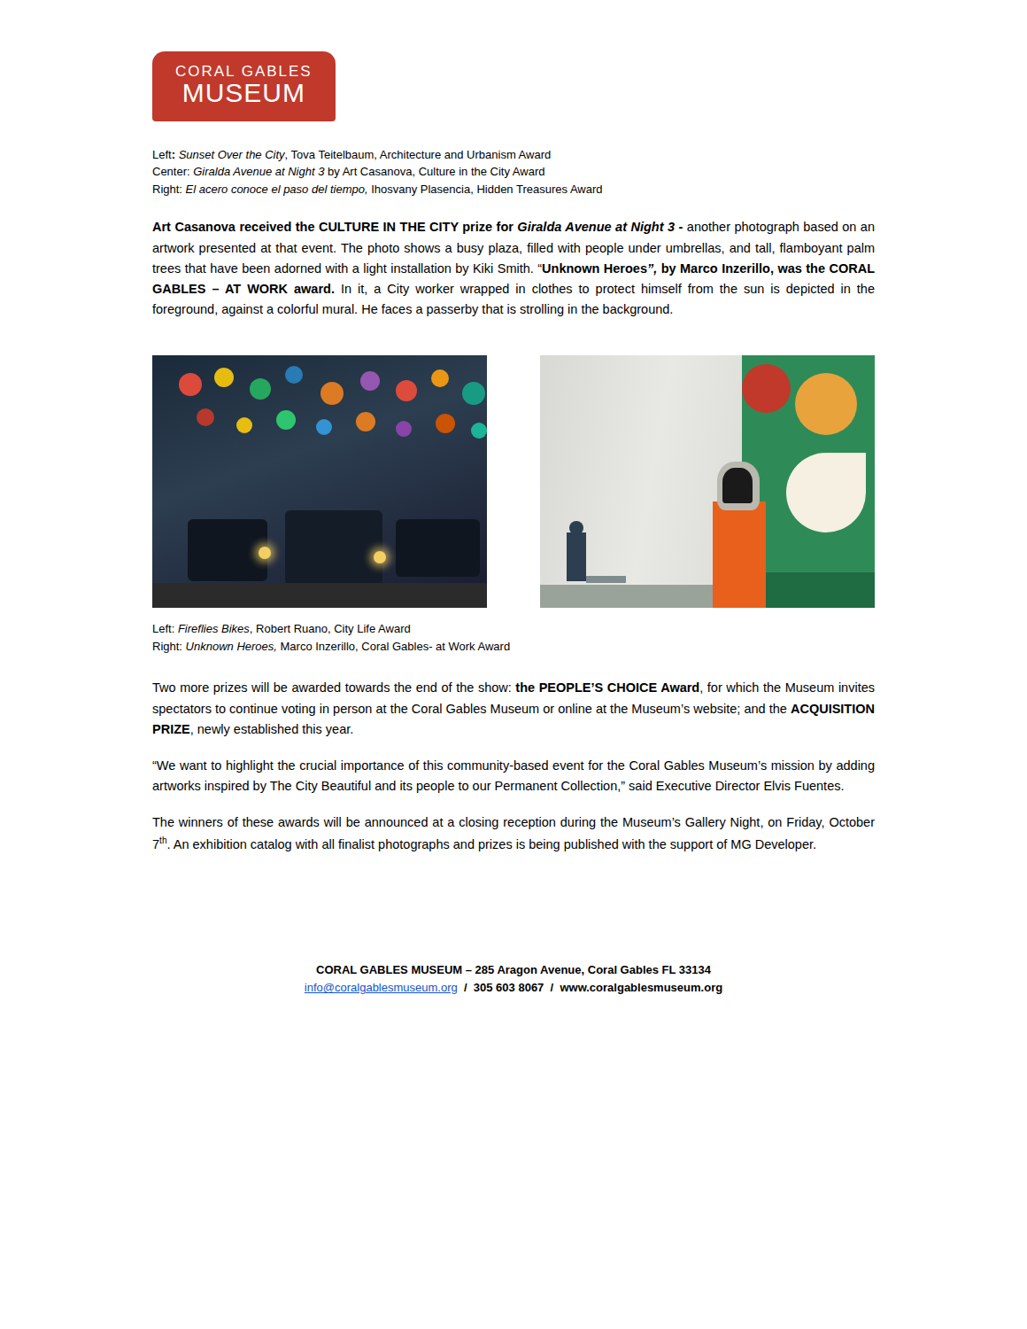CORAL GABLES MUSEUM
Left: Sunset Over the City, Tova Teitelbaum, Architecture and Urbanism Award
Center: Giralda Avenue at Night 3 by Art Casanova, Culture in the City Award
Right: El acero conoce el paso del tiempo, Ihosvany Plasencia, Hidden Treasures Award
Art Casanova received the CULTURE IN THE CITY prize for Giralda Avenue at Night 3 - another photograph based on an artwork presented at that event. The photo shows a busy plaza, filled with people under umbrellas, and tall, flamboyant palm trees that have been adorned with a light installation by Kiki Smith. “Unknown Heroes”, by Marco Inzerillo, was the CORAL GABLES – AT WORK award. In it, a City worker wrapped in clothes to protect himself from the sun is depicted in the foreground, against a colorful mural. He faces a passerby that is strolling in the background.
Left: Fireflies Bikes, Robert Ruano, City Life Award
Right: Unknown Heroes, Marco Inzerillo, Coral Gables- at Work Award
Two more prizes will be awarded towards the end of the show: the PEOPLE’S CHOICE Award, for which the Museum invites spectators to continue voting in person at the Coral Gables Museum or online at the Museum’s website; and the ACQUISITION PRIZE, newly established this year.
“We want to highlight the crucial importance of this community-based event for the Coral Gables Museum’s mission by adding artworks inspired by The City Beautiful and its people to our Permanent Collection,” said Executive Director Elvis Fuentes.
The winners of these awards will be announced at a closing reception during the Museum’s Gallery Night, on Friday, October 7th. An exhibition catalog with all finalist photographs and prizes is being published with the support of MG Developer.
CORAL GABLES MUSEUM – 285 Aragon Avenue, Coral Gables FL 33134
info@coralgablesmuseum.org / 305 603 8067 / www.coralgablesmuseum.org